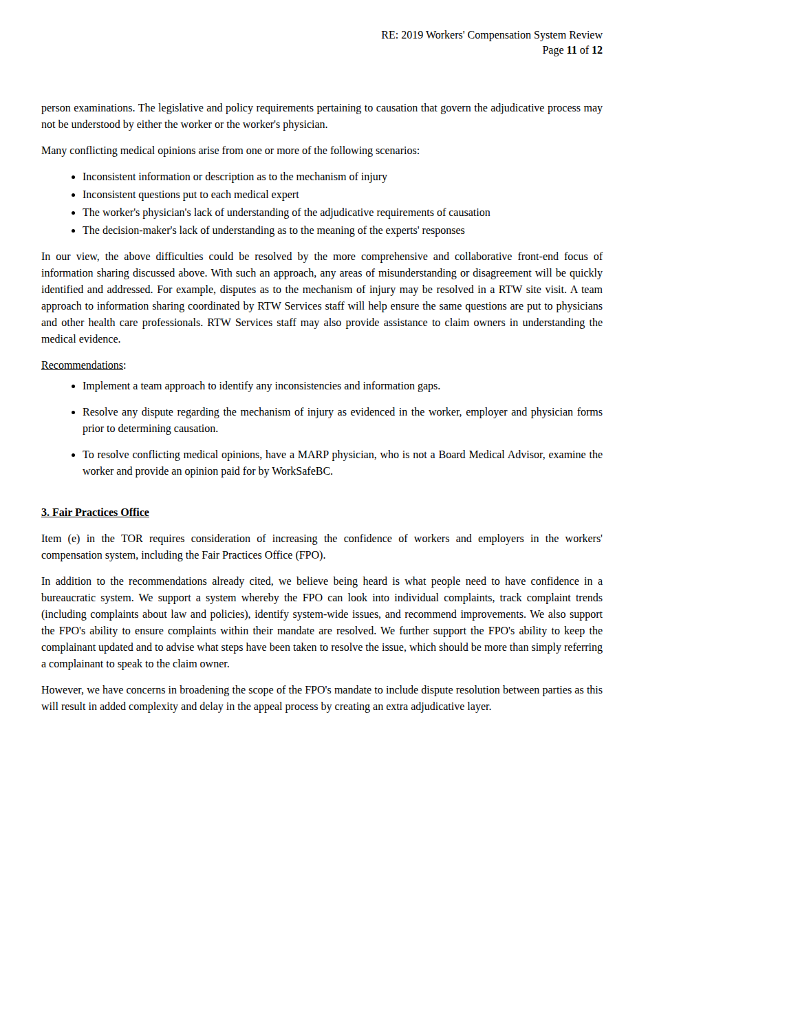RE: 2019 Workers' Compensation System Review
Page 11 of 12
person examinations. The legislative and policy requirements pertaining to causation that govern the adjudicative process may not be understood by either the worker or the worker's physician.
Many conflicting medical opinions arise from one or more of the following scenarios:
Inconsistent information or description as to the mechanism of injury
Inconsistent questions put to each medical expert
The worker's physician's lack of understanding of the adjudicative requirements of causation
The decision-maker's lack of understanding as to the meaning of the experts' responses
In our view, the above difficulties could be resolved by the more comprehensive and collaborative front-end focus of information sharing discussed above. With such an approach, any areas of misunderstanding or disagreement will be quickly identified and addressed. For example, disputes as to the mechanism of injury may be resolved in a RTW site visit. A team approach to information sharing coordinated by RTW Services staff will help ensure the same questions are put to physicians and other health care professionals. RTW Services staff may also provide assistance to claim owners in understanding the medical evidence.
Recommendations:
Implement a team approach to identify any inconsistencies and information gaps.
Resolve any dispute regarding the mechanism of injury as evidenced in the worker, employer and physician forms prior to determining causation.
To resolve conflicting medical opinions, have a MARP physician, who is not a Board Medical Advisor, examine the worker and provide an opinion paid for by WorkSafeBC.
3. Fair Practices Office
Item (e) in the TOR requires consideration of increasing the confidence of workers and employers in the workers' compensation system, including the Fair Practices Office (FPO).
In addition to the recommendations already cited, we believe being heard is what people need to have confidence in a bureaucratic system. We support a system whereby the FPO can look into individual complaints, track complaint trends (including complaints about law and policies), identify system-wide issues, and recommend improvements. We also support the FPO's ability to ensure complaints within their mandate are resolved. We further support the FPO's ability to keep the complainant updated and to advise what steps have been taken to resolve the issue, which should be more than simply referring a complainant to speak to the claim owner.
However, we have concerns in broadening the scope of the FPO's mandate to include dispute resolution between parties as this will result in added complexity and delay in the appeal process by creating an extra adjudicative layer.